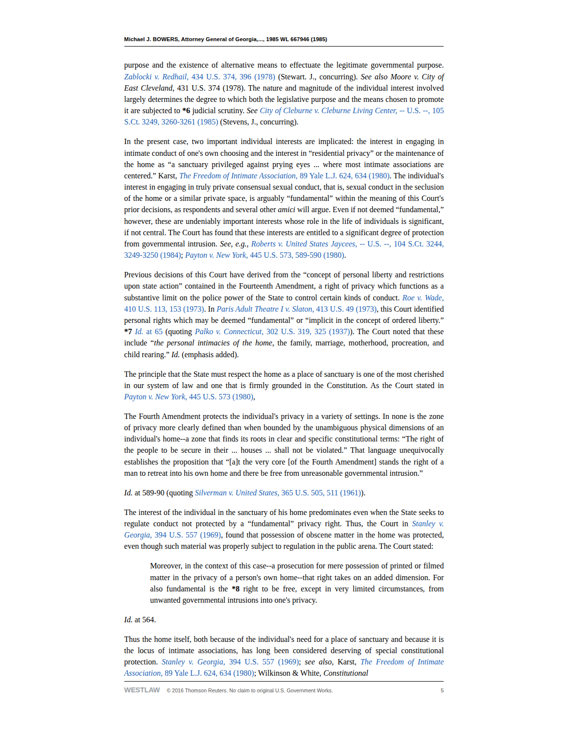Michael J. BOWERS, Attorney General of Georgia,..., 1985 WL 667946 (1985)
purpose and the existence of alternative means to effectuate the legitimate governmental purpose. Zablocki v. Redhail, 434 U.S. 374, 396 (1978) (Stewart. J., concurring). See also Moore v. City of East Cleveland, 431 U.S. 374 (1978). The nature and magnitude of the individual interest involved largely determines the degree to which both the legislative purpose and the means chosen to promote it are subjected to *6 judicial scrutiny. See City of Cleburne v. Cleburne Living Center, -- U.S. --, 105 S.Ct. 3249, 3260-3261 (1985) (Stevens, J., concurring).
In the present case, two important individual interests are implicated: the interest in engaging in intimate conduct of one's own choosing and the interest in “residential privacy” or the maintenance of the home as “a sanctuary privileged against prying eyes ... where most intimate associations are centered.” Karst, The Freedom of Intimate Association, 89 Yale L.J. 624, 634 (1980). The individual's interest in engaging in truly private consensual sexual conduct, that is, sexual conduct in the seclusion of the home or a similar private space, is arguably “fundamental” within the meaning of this Court's prior decisions, as respondents and several other amici will argue. Even if not deemed “fundamental,” however, these are undeniably important interests whose role in the life of individuals is significant, if not central. The Court has found that these interests are entitled to a significant degree of protection from governmental intrusion. See, e.g., Roberts v. United States Jaycees, -- U.S. --, 104 S.Ct. 3244, 3249-3250 (1984); Payton v. New York, 445 U.S. 573, 589-590 (1980).
Previous decisions of this Court have derived from the “concept of personal liberty and restrictions upon state action” contained in the Fourteenth Amendment, a right of privacy which functions as a substantive limit on the police power of the State to control certain kinds of conduct. Roe v. Wade, 410 U.S. 113, 153 (1973). In Paris Adult Theatre I v. Slaton, 413 U.S. 49 (1973), this Court identified personal rights which may be deemed “fundamental” or “implicit in the concept of ordered liberty.” *7 Id. at 65 (quoting Palko v. Connecticut, 302 U.S. 319, 325 (1937)). The Court noted that these include “the personal intimacies of the home, the family, marriage, motherhood, procreation, and child rearing.” Id. (emphasis added).
The principle that the State must respect the home as a place of sanctuary is one of the most cherished in our system of law and one that is firmly grounded in the Constitution. As the Court stated in Payton v. New York, 445 U.S. 573 (1980),
The Fourth Amendment protects the individual's privacy in a variety of settings. In none is the zone of privacy more clearly defined than when bounded by the unambiguous physical dimensions of an individual's home--a zone that finds its roots in clear and specific constitutional terms: “The right of the people to be secure in their ... houses ... shall not be violated.” That language unequivocally establishes the proposition that “[a]t the very core [of the Fourth Amendment] stands the right of a man to retreat into his own home and there be free from unreasonable governmental intrusion.”
Id. at 589-90 (quoting Silverman v. United States, 365 U.S. 505, 511 (1961)).
The interest of the individual in the sanctuary of his home predominates even when the State seeks to regulate conduct not protected by a “fundamental” privacy right. Thus, the Court in Stanley v. Georgia, 394 U.S. 557 (1969), found that possession of obscene matter in the home was protected, even though such material was properly subject to regulation in the public arena. The Court stated:
Moreover, in the context of this case--a prosecution for mere possession of printed or filmed matter in the privacy of a person's own home--that right takes on an added dimension. For also fundamental is the *8 right to be free, except in very limited circumstances, from unwanted governmental intrusions into one's privacy.
Id. at 564.
Thus the home itself, both because of the individual's need for a place of sanctuary and because it is the locus of intimate associations, has long been considered deserving of special constitutional protection. Stanley v. Georgia, 394 U.S. 557 (1969); see also, Karst, The Freedom of Intimate Association, 89 Yale L.J. 624, 634 (1980); Wilkinson & White, Constitutional
WESTLAW © 2016 Thomson Reuters. No claim to original U.S. Government Works.
5